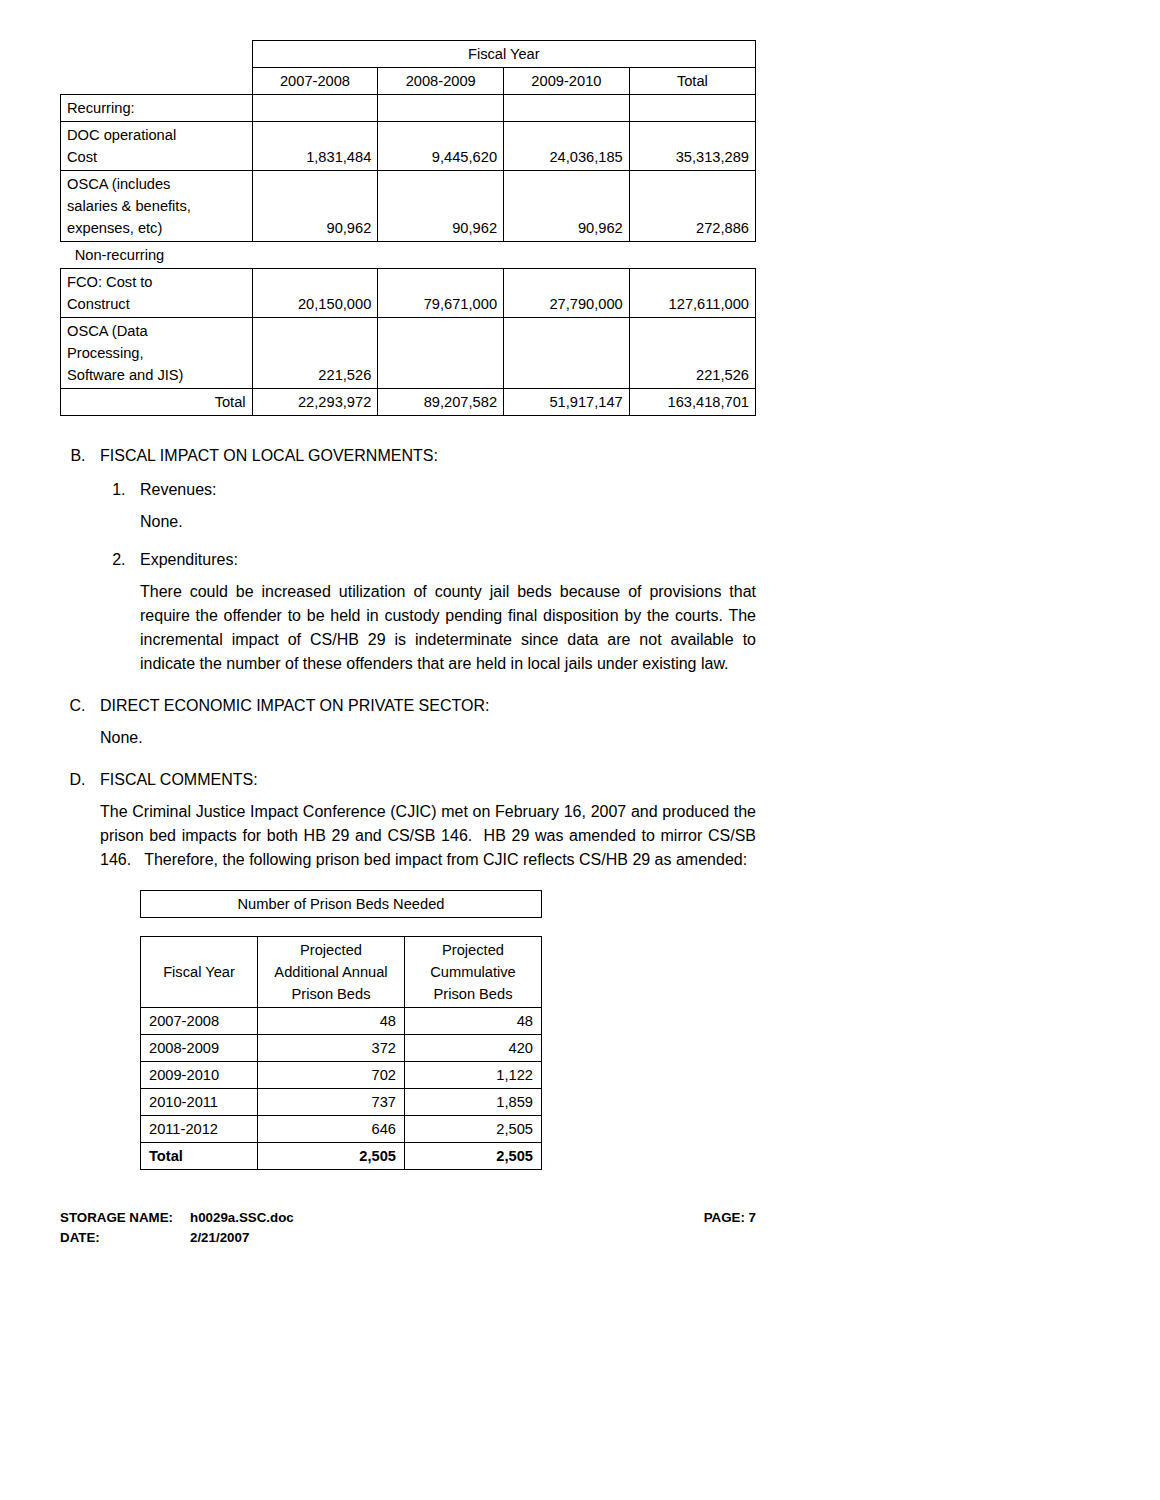| | Fiscal Year |
| 2007-2008 | 2008-2009 | 2009-2010 | Total |
| Recurring: | | | | |
| DOC operational Cost | 1,831,484 | 9,445,620 | 24,036,185 | 35,313,289 |
| OSCA (includes salaries & benefits, expenses, etc) | 90,962 | 90,962 | 90,962 | 272,886 |
| Non-recurring |
| FCO: Cost to Construct | 20,150,000 | 79,671,000 | 27,790,000 | 127,611,000 |
| OSCA (Data Processing, Software and JIS) | 221,526 | | | 221,526 |
| Total | 22,293,972 | 89,207,582 | 51,917,147 | 163,418,701 |
FISCAL IMPACT ON LOCAL GOVERNMENTS:
Revenues:
None.
Expenditures:
There could be increased utilization of county jail beds because of provisions that require the offender to be held in custody pending final disposition by the courts. The incremental impact of CS/HB 29 is indeterminate since data are not available to indicate the number of these offenders that are held in local jails under existing law.
DIRECT ECONOMIC IMPACT ON PRIVATE SECTOR:
None.
FISCAL COMMENTS:
The Criminal Justice Impact Conference (CJIC) met on February 16, 2007 and produced the prison bed impacts for both HB 29 and CS/SB 146. HB 29 was amended to mirror CS/SB 146. Therefore, the following prison bed impact from CJIC reflects CS/HB 29 as amended:
| Number of Prison Beds Needed |
| --- |
| Fiscal Year | Projected Additional Annual Prison Beds | Projected Cummulative Prison Beds |
| 2007-2008 | 48 | 48 |
| 2008-2009 | 372 | 420 |
| 2009-2010 | 702 | 1,122 |
| 2010-2011 | 737 | 1,859 |
| 2011-2012 | 646 | 2,505 |
| Total | 2,505 | 2,505 |
| STORAGE NAME: | h0029a.SSC.doc | PAGE: 7 |
| DATE: | 2/21/2007 | |